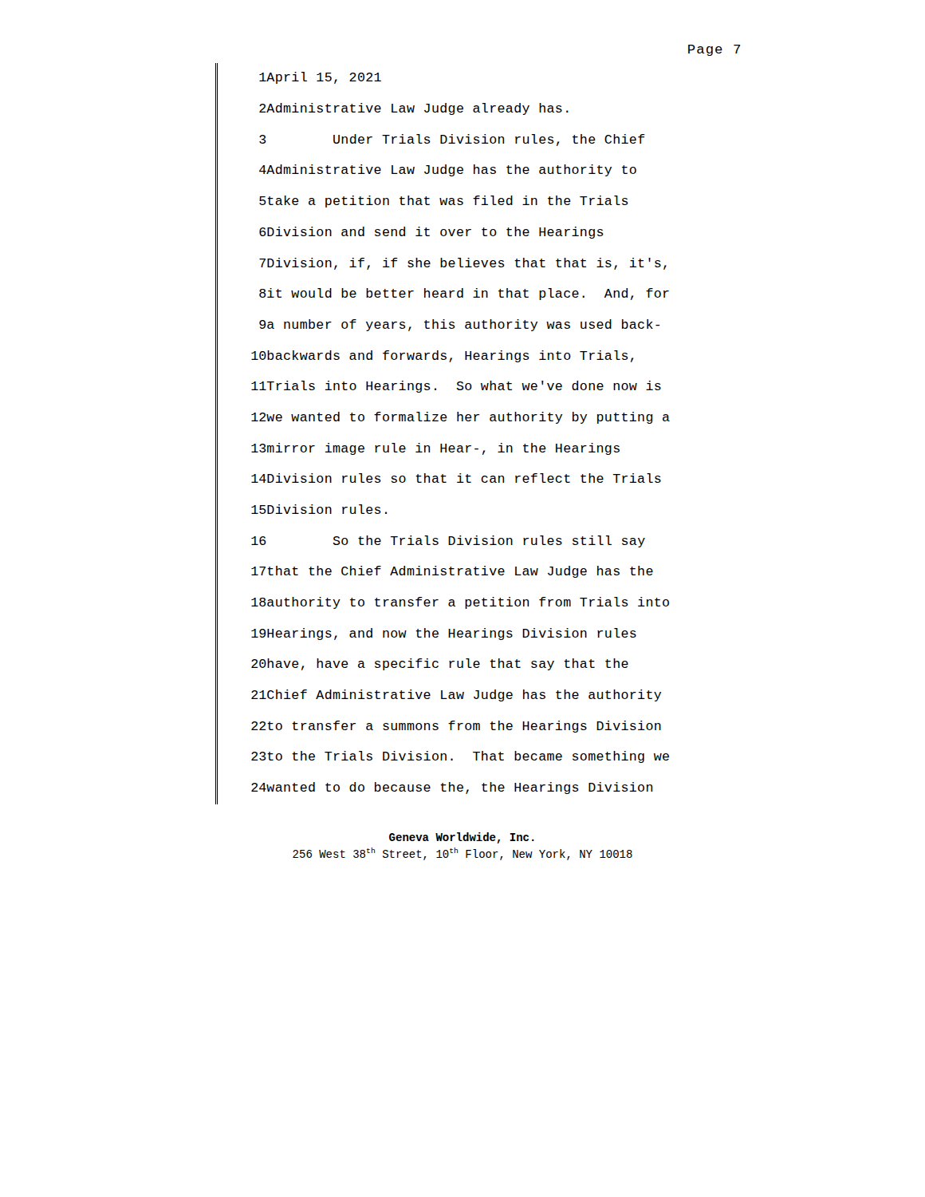Page 7
| 1 | April 15, 2021 |
| 2 | Administrative Law Judge already has. |
| 3 | Under Trials Division rules, the Chief |
| 4 | Administrative Law Judge has the authority to |
| 5 | take a petition that was filed in the Trials |
| 6 | Division and send it over to the Hearings |
| 7 | Division, if, if she believes that that is, it's, |
| 8 | it would be better heard in that place. And, for |
| 9 | a number of years, this authority was used back- |
| 10 | backwards and forwards, Hearings into Trials, |
| 11 | Trials into Hearings. So what we've done now is |
| 12 | we wanted to formalize her authority by putting a |
| 13 | mirror image rule in Hear-, in the Hearings |
| 14 | Division rules so that it can reflect the Trials |
| 15 | Division rules. |
| 16 | So the Trials Division rules still say |
| 17 | that the Chief Administrative Law Judge has the |
| 18 | authority to transfer a petition from Trials into |
| 19 | Hearings, and now the Hearings Division rules |
| 20 | have, have a specific rule that say that the |
| 21 | Chief Administrative Law Judge has the authority |
| 22 | to transfer a summons from the Hearings Division |
| 23 | to the Trials Division. That became something we |
| 24 | wanted to do because the, the Hearings Division |
Geneva Worldwide, Inc.
256 West 38th Street, 10th Floor, New York, NY 10018